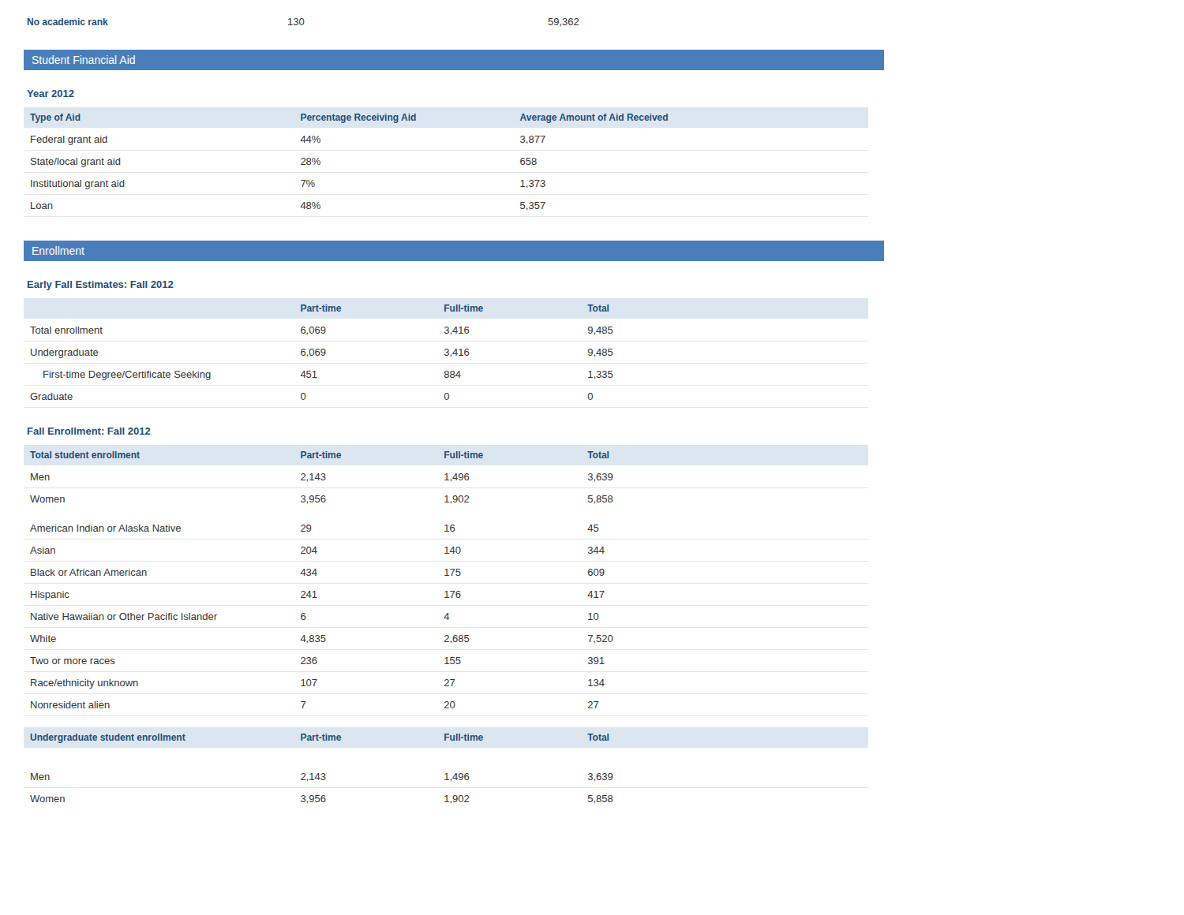No academic rank
130
59,362
Student Financial Aid
Year 2012
| Type of Aid | Percentage Receiving Aid | Average Amount of Aid Received |
| --- | --- | --- |
| Federal grant aid | 44% | 3,877 |
| State/local grant aid | 28% | 658 |
| Institutional grant aid | 7% | 1,373 |
| Loan | 48% | 5,357 |
Enrollment
Early Fall Estimates: Fall 2012
| | Part-time | Full-time | Total |
| --- | --- | --- | --- |
| Total enrollment | 6,069 | 3,416 | 9,485 |
| Undergraduate | 6,069 | 3,416 | 9,485 |
| First-time Degree/Certificate Seeking | 451 | 884 | 1,335 |
| Graduate | 0 | 0 | 0 |
Fall Enrollment: Fall 2012
| Total student enrollment | Part-time | Full-time | Total |
| --- | --- | --- | --- |
| Men | 2,143 | 1,496 | 3,639 |
| Women | 3,956 | 1,902 | 5,858 |
| American Indian or Alaska Native | 29 | 16 | 45 |
| Asian | 204 | 140 | 344 |
| Black or African American | 434 | 175 | 609 |
| Hispanic | 241 | 176 | 417 |
| Native Hawaiian or Other Pacific Islander | 6 | 4 | 10 |
| White | 4,835 | 2,685 | 7,520 |
| Two or more races | 236 | 155 | 391 |
| Race/ethnicity unknown | 107 | 27 | 134 |
| Nonresident alien | 7 | 20 | 27 |
| Undergraduate student enrollment | Part-time | Full-time | Total |
| --- | --- | --- | --- |
| Men | 2,143 | 1,496 | 3,639 |
| Women | 3,956 | 1,902 | 5,858 |